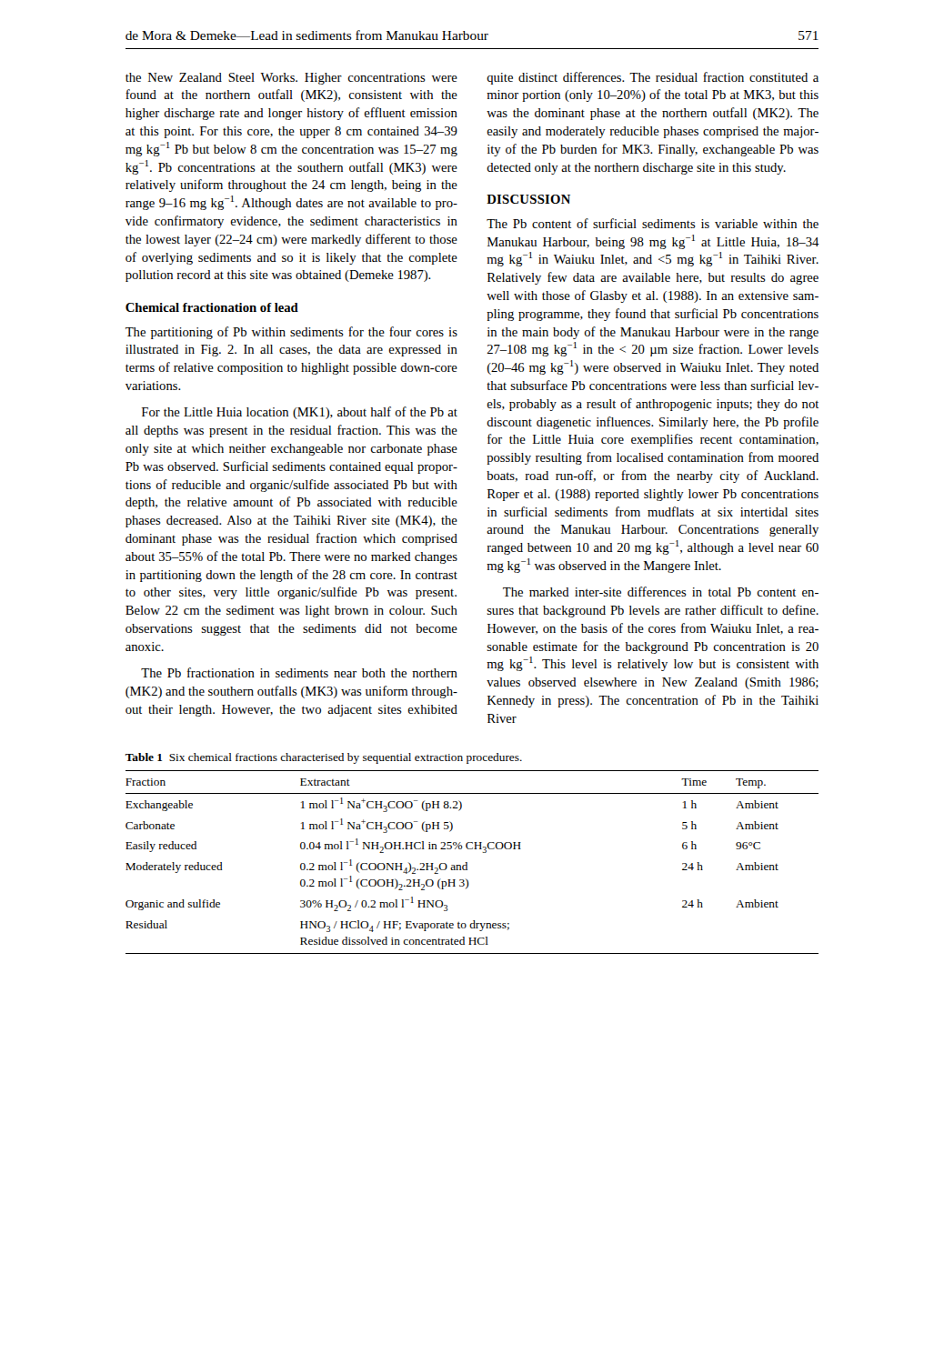de Mora & Demeke—Lead in sediments from Manukau Harbour 571
the New Zealand Steel Works. Higher concentrations were found at the northern outfall (MK2), consistent with the higher discharge rate and longer history of effluent emission at this point. For this core, the upper 8 cm contained 34–39 mg kg−1 Pb but below 8 cm the concentration was 15–27 mg kg−1. Pb concentrations at the southern outfall (MK3) were relatively uniform throughout the 24 cm length, being in the range 9–16 mg kg−1. Although dates are not available to provide confirmatory evidence, the sediment characteristics in the lowest layer (22–24 cm) were markedly different to those of overlying sediments and so it is likely that the complete pollution record at this site was obtained (Demeke 1987).
Chemical fractionation of lead
The partitioning of Pb within sediments for the four cores is illustrated in Fig. 2. In all cases, the data are expressed in terms of relative composition to highlight possible down-core variations.
For the Little Huia location (MK1), about half of the Pb at all depths was present in the residual fraction. This was the only site at which neither exchangeable nor carbonate phase Pb was observed. Surficial sediments contained equal proportions of reducible and organic/sulfide associated Pb but with depth, the relative amount of Pb associated with reducible phases decreased. Also at the Taihiki River site (MK4), the dominant phase was the residual fraction which comprised about 35–55% of the total Pb. There were no marked changes in partitioning down the length of the 28 cm core. In contrast to other sites, very little organic/sulfide Pb was present. Below 22 cm the sediment was light brown in colour. Such observations suggest that the sediments did not become anoxic.
The Pb fractionation in sediments near both the northern (MK2) and the southern outfalls (MK3) was uniform throughout their length. However, the two adjacent sites exhibited quite distinct differences. The residual fraction constituted a minor portion (only 10–20%) of the total Pb at MK3, but this was the dominant phase at the northern outfall (MK2). The easily and moderately reducible phases comprised the majority of the Pb burden for MK3. Finally, exchangeable Pb was detected only at the northern discharge site in this study.
Discussion
The Pb content of surficial sediments is variable within the Manukau Harbour, being 98 mg kg−1 at Little Huia, 18–34 mg kg−1 in Waiuku Inlet, and <5 mg kg−1 in Taihiki River. Relatively few data are available here, but results do agree well with those of Glasby et al. (1988). In an extensive sampling programme, they found that surficial Pb concentrations in the main body of the Manukau Harbour were in the range 27–108 mg kg−1 in the < 20 µm size fraction. Lower levels (20–46 mg kg−1) were observed in Waiuku Inlet. They noted that subsurface Pb concentrations were less than surficial levels, probably as a result of anthropogenic inputs; they do not discount diagenetic influences. Similarly here, the Pb profile for the Little Huia core exemplifies recent contamination, possibly resulting from localised contamination from moored boats, road run-off, or from the nearby city of Auckland. Roper et al. (1988) reported slightly lower Pb concentrations in surficial sediments from mudflats at six intertidal sites around the Manukau Harbour. Concentrations generally ranged between 10 and 20 mg kg−1, although a level near 60 mg kg−1 was observed in the Mangere Inlet.
The marked inter-site differences in total Pb content ensures that background Pb levels are rather difficult to define. However, on the basis of the cores from Waiuku Inlet, a reasonable estimate for the background Pb concentration is 20 mg kg−1. This level is relatively low but is consistent with values observed elsewhere in New Zealand (Smith 1986; Kennedy in press). The concentration of Pb in the Taihiki River
Table 1 Six chemical fractions characterised by sequential extraction procedures.
| Fraction | Extractant | Time | Temp. |
| --- | --- | --- | --- |
| Exchangeable | 1 mol l −1 Na + CH 3 COO − (pH 8.2) | 1 h | Ambient |
| Carbonate | 1 mol l −1 Na + CH 3 COO − (pH 5) | 5 h | Ambient |
| Easily reduced | 0.04 mol l −1 NH 2 OH.HCl in 25% CH 3 COOH | 6 h | 96°C |
| Moderately reduced | 0.2 mol l −1 (COONH 4 ) 2 .2H 2 O and 0.2 mol l −1 (COOH) 2 .2H 2 O (pH 3) | 24 h | Ambient |
| Organic and sulfide | 30% H 2 O 2 / 0.2 mol l −1 HNO 3 | 24 h | Ambient |
| Residual | HNO 3 / HClO 4 / HF; Evaporate to dryness; Residue dissolved in concentrated HCl | | |